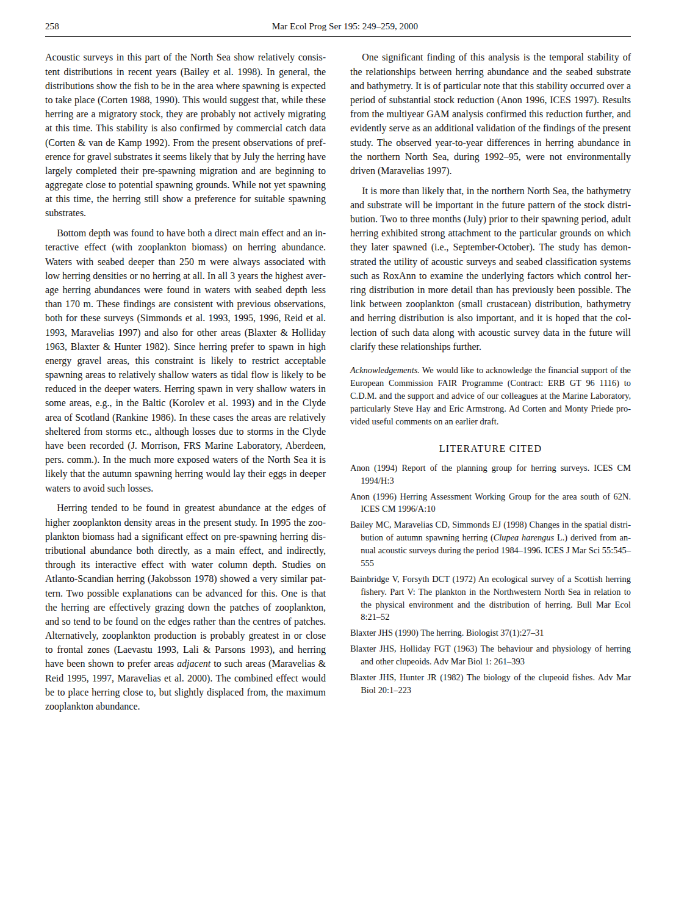258 Mar Ecol Prog Ser 195: 249–259, 2000
Acoustic surveys in this part of the North Sea show relatively consistent distributions in recent years (Bailey et al. 1998). In general, the distributions show the fish to be in the area where spawning is expected to take place (Corten 1988, 1990). This would suggest that, while these herring are a migratory stock, they are probably not actively migrating at this time. This stability is also confirmed by commercial catch data (Corten & van de Kamp 1992). From the present observations of preference for gravel substrates it seems likely that by July the herring have largely completed their pre-spawning migration and are beginning to aggregate close to potential spawning grounds. While not yet spawning at this time, the herring still show a preference for suitable spawning substrates.
Bottom depth was found to have both a direct main effect and an interactive effect (with zooplankton biomass) on herring abundance. Waters with seabed deeper than 250 m were always associated with low herring densities or no herring at all. In all 3 years the highest average herring abundances were found in waters with seabed depth less than 170 m. These findings are consistent with previous observations, both for these surveys (Simmonds et al. 1993, 1995, 1996, Reid et al. 1993, Maravelias 1997) and also for other areas (Blaxter & Holliday 1963, Blaxter & Hunter 1982). Since herring prefer to spawn in high energy gravel areas, this constraint is likely to restrict acceptable spawning areas to relatively shallow waters as tidal flow is likely to be reduced in the deeper waters. Herring spawn in very shallow waters in some areas, e.g., in the Baltic (Korolev et al. 1993) and in the Clyde area of Scotland (Rankine 1986). In these cases the areas are relatively sheltered from storms etc., although losses due to storms in the Clyde have been recorded (J. Morrison, FRS Marine Laboratory, Aberdeen, pers. comm.). In the much more exposed waters of the North Sea it is likely that the autumn spawning herring would lay their eggs in deeper waters to avoid such losses.
Herring tended to be found in greatest abundance at the edges of higher zooplankton density areas in the present study. In 1995 the zooplankton biomass had a significant effect on pre-spawning herring distributional abundance both directly, as a main effect, and indirectly, through its interactive effect with water column depth. Studies on Atlanto-Scandian herring (Jakobsson 1978) showed a very similar pattern. Two possible explanations can be advanced for this. One is that the herring are effectively grazing down the patches of zooplankton, and so tend to be found on the edges rather than the centres of patches. Alternatively, zooplankton production is probably greatest in or close to frontal zones (Laevastu 1993, Lali & Parsons 1993), and herring have been shown to prefer areas adjacent to such areas (Maravelias & Reid 1995, 1997, Maravelias et al. 2000). The combined effect would be to place herring close to, but slightly displaced from, the maximum zooplankton abundance.
One significant finding of this analysis is the temporal stability of the relationships between herring abundance and the seabed substrate and bathymetry. It is of particular note that this stability occurred over a period of substantial stock reduction (Anon 1996, ICES 1997). Results from the multiyear GAM analysis confirmed this reduction further, and evidently serve as an additional validation of the findings of the present study. The observed year-to-year differences in herring abundance in the northern North Sea, during 1992–95, were not environmentally driven (Maravelias 1997).
It is more than likely that, in the northern North Sea, the bathymetry and substrate will be important in the future pattern of the stock distribution. Two to three months (July) prior to their spawning period, adult herring exhibited strong attachment to the particular grounds on which they later spawned (i.e., September-October). The study has demonstrated the utility of acoustic surveys and seabed classification systems such as RoxAnn to examine the underlying factors which control herring distribution in more detail than has previously been possible. The link between zooplankton (small crustacean) distribution, bathymetry and herring distribution is also important, and it is hoped that the collection of such data along with acoustic survey data in the future will clarify these relationships further.
Acknowledgements. We would like to acknowledge the financial support of the European Commission FAIR Programme (Contract: ERB GT 96 1116) to C.D.M. and the support and advice of our colleagues at the Marine Laboratory, particularly Steve Hay and Eric Armstrong. Ad Corten and Monty Priede provided useful comments on an earlier draft.
Literature Cited
Anon (1994) Report of the planning group for herring surveys. ICES CM 1994/H:3
Anon (1996) Herring Assessment Working Group for the area south of 62N. ICES CM 1996/A:10
Bailey MC, Maravelias CD, Simmonds EJ (1998) Changes in the spatial distribution of autumn spawning herring (Clupea harengus L.) derived from annual acoustic surveys during the period 1984–1996. ICES J Mar Sci 55:545–555
Bainbridge V, Forsyth DCT (1972) An ecological survey of a Scottish herring fishery. Part V: The plankton in the Northwestern North Sea in relation to the physical environment and the distribution of herring. Bull Mar Ecol 8:21–52
Blaxter JHS (1990) The herring. Biologist 37(1):27–31
Blaxter JHS, Holliday FGT (1963) The behaviour and physiology of herring and other clupeoids. Adv Mar Biol 1: 261–393
Blaxter JHS, Hunter JR (1982) The biology of the clupeoid fishes. Adv Mar Biol 20:1–223